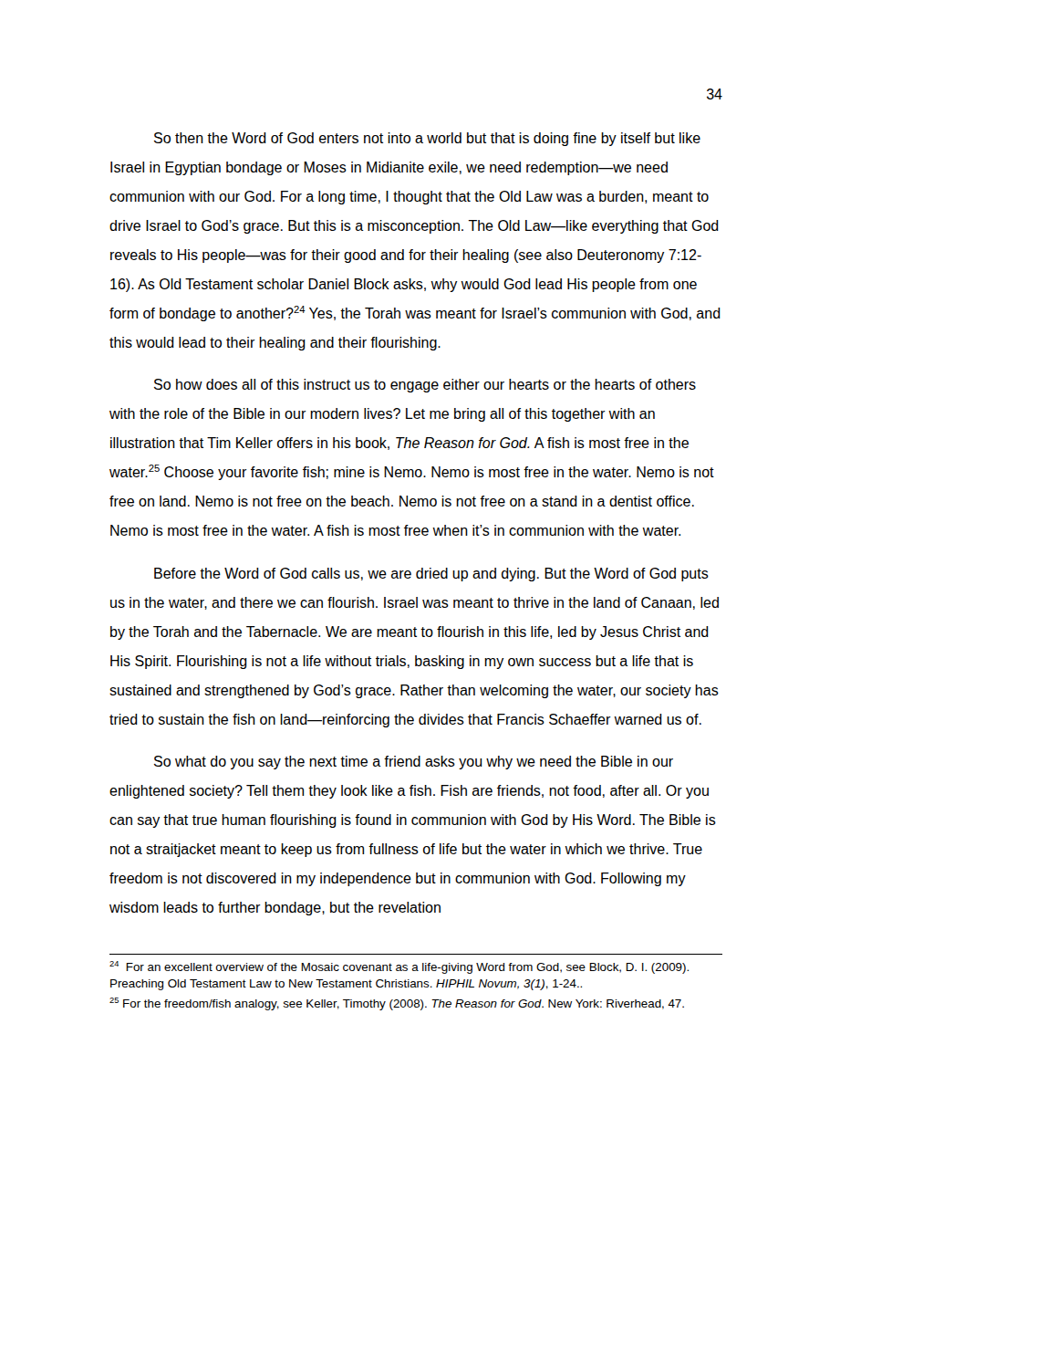34
So then the Word of God enters not into a world but that is doing fine by itself but like Israel in Egyptian bondage or Moses in Midianite exile, we need redemption—we need communion with our God. For a long time, I thought that the Old Law was a burden, meant to drive Israel to God’s grace. But this is a misconception. The Old Law—like everything that God reveals to His people—was for their good and for their healing (see also Deuteronomy 7:12-16). As Old Testament scholar Daniel Block asks, why would God lead His people from one form of bondage to another?24 Yes, the Torah was meant for Israel’s communion with God, and this would lead to their healing and their flourishing.
So how does all of this instruct us to engage either our hearts or the hearts of others with the role of the Bible in our modern lives? Let me bring all of this together with an illustration that Tim Keller offers in his book, The Reason for God. A fish is most free in the water.25 Choose your favorite fish; mine is Nemo. Nemo is most free in the water. Nemo is not free on land. Nemo is not free on the beach. Nemo is not free on a stand in a dentist office. Nemo is most free in the water. A fish is most free when it’s in communion with the water.
Before the Word of God calls us, we are dried up and dying. But the Word of God puts us in the water, and there we can flourish. Israel was meant to thrive in the land of Canaan, led by the Torah and the Tabernacle. We are meant to flourish in this life, led by Jesus Christ and His Spirit. Flourishing is not a life without trials, basking in my own success but a life that is sustained and strengthened by God’s grace. Rather than welcoming the water, our society has tried to sustain the fish on land—reinforcing the divides that Francis Schaeffer warned us of.
So what do you say the next time a friend asks you why we need the Bible in our enlightened society? Tell them they look like a fish. Fish are friends, not food, after all. Or you can say that true human flourishing is found in communion with God by His Word. The Bible is not a straitjacket meant to keep us from fullness of life but the water in which we thrive. True freedom is not discovered in my independence but in communion with God. Following my wisdom leads to further bondage, but the revelation
24 For an excellent overview of the Mosaic covenant as a life-giving Word from God, see Block, D. I. (2009). Preaching Old Testament Law to New Testament Christians. HIPHIL Novum, 3(1), 1-24..
25 For the freedom/fish analogy, see Keller, Timothy (2008). The Reason for God. New York: Riverhead, 47.